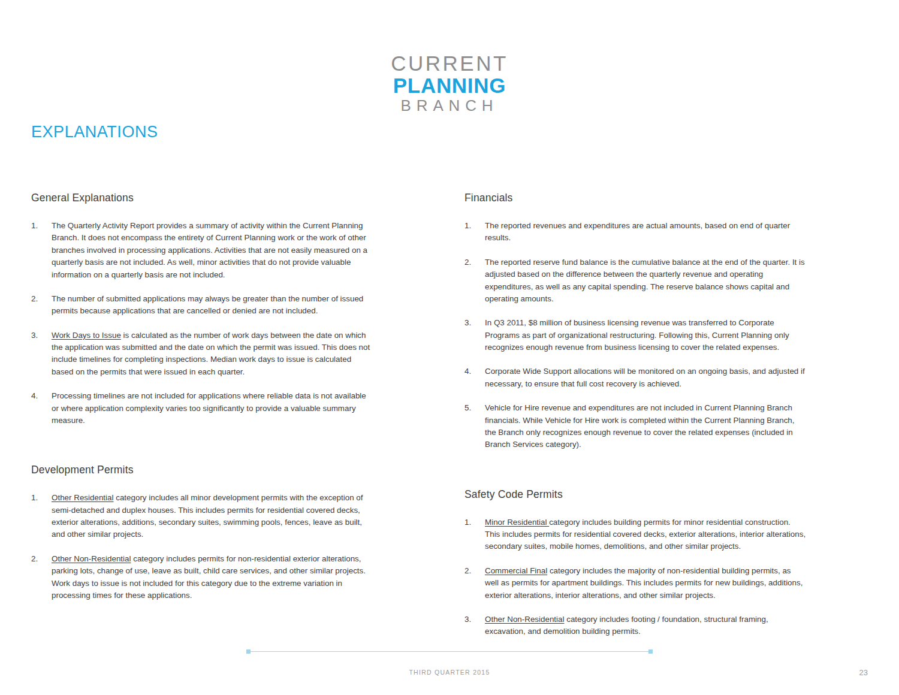CURRENT PLANNING BRANCH
EXPLANATIONS
General Explanations
The Quarterly Activity Report provides a summary of activity within the Current Planning Branch. It does not encompass the entirety of Current Planning work or the work of other branches involved in processing applications. Activities that are not easily measured on a quarterly basis are not included. As well, minor activities that do not provide valuable information on a quarterly basis are not included.
The number of submitted applications may always be greater than the number of issued permits because applications that are cancelled or denied are not included.
Work Days to Issue is calculated as the number of work days between the date on which the application was submitted and the date on which the permit was issued. This does not include timelines for completing inspections. Median work days to issue is calculated based on the permits that were issued in each quarter.
Processing timelines are not included for applications where reliable data is not available or where application complexity varies too significantly to provide a valuable summary measure.
Development Permits
Other Residential category includes all minor development permits with the exception of semi-detached and duplex houses. This includes permits for residential covered decks, exterior alterations, additions, secondary suites, swimming pools, fences, leave as built, and other similar projects.
Other Non-Residential category includes permits for non-residential exterior alterations, parking lots, change of use, leave as built, child care services, and other similar projects. Work days to issue is not included for this category due to the extreme variation in processing times for these applications.
Financials
The reported revenues and expenditures are actual amounts, based on end of quarter results.
The reported reserve fund balance is the cumulative balance at the end of the quarter. It is adjusted based on the difference between the quarterly revenue and operating expenditures, as well as any capital spending. The reserve balance shows capital and operating amounts.
In Q3 2011, $8 million of business licensing revenue was transferred to Corporate Programs as part of organizational restructuring. Following this, Current Planning only recognizes enough revenue from business licensing to cover the related expenses.
Corporate Wide Support allocations will be monitored on an ongoing basis, and adjusted if necessary, to ensure that full cost recovery is achieved.
Vehicle for Hire revenue and expenditures are not included in Current Planning Branch financials. While Vehicle for Hire work is completed within the Current Planning Branch, the Branch only recognizes enough revenue to cover the related expenses (included in Branch Services category).
Safety Code Permits
Minor Residential category includes building permits for minor residential construction. This includes permits for residential covered decks, exterior alterations, interior alterations, secondary suites, mobile homes, demolitions, and other similar projects.
Commercial Final category includes the majority of non-residential building permits, as well as permits for apartment buildings. This includes permits for new buildings, additions, exterior alterations, interior alterations, and other similar projects.
Other Non-Residential category includes footing / foundation, structural framing, excavation, and demolition building permits.
THIRD QUARTER 2015
23